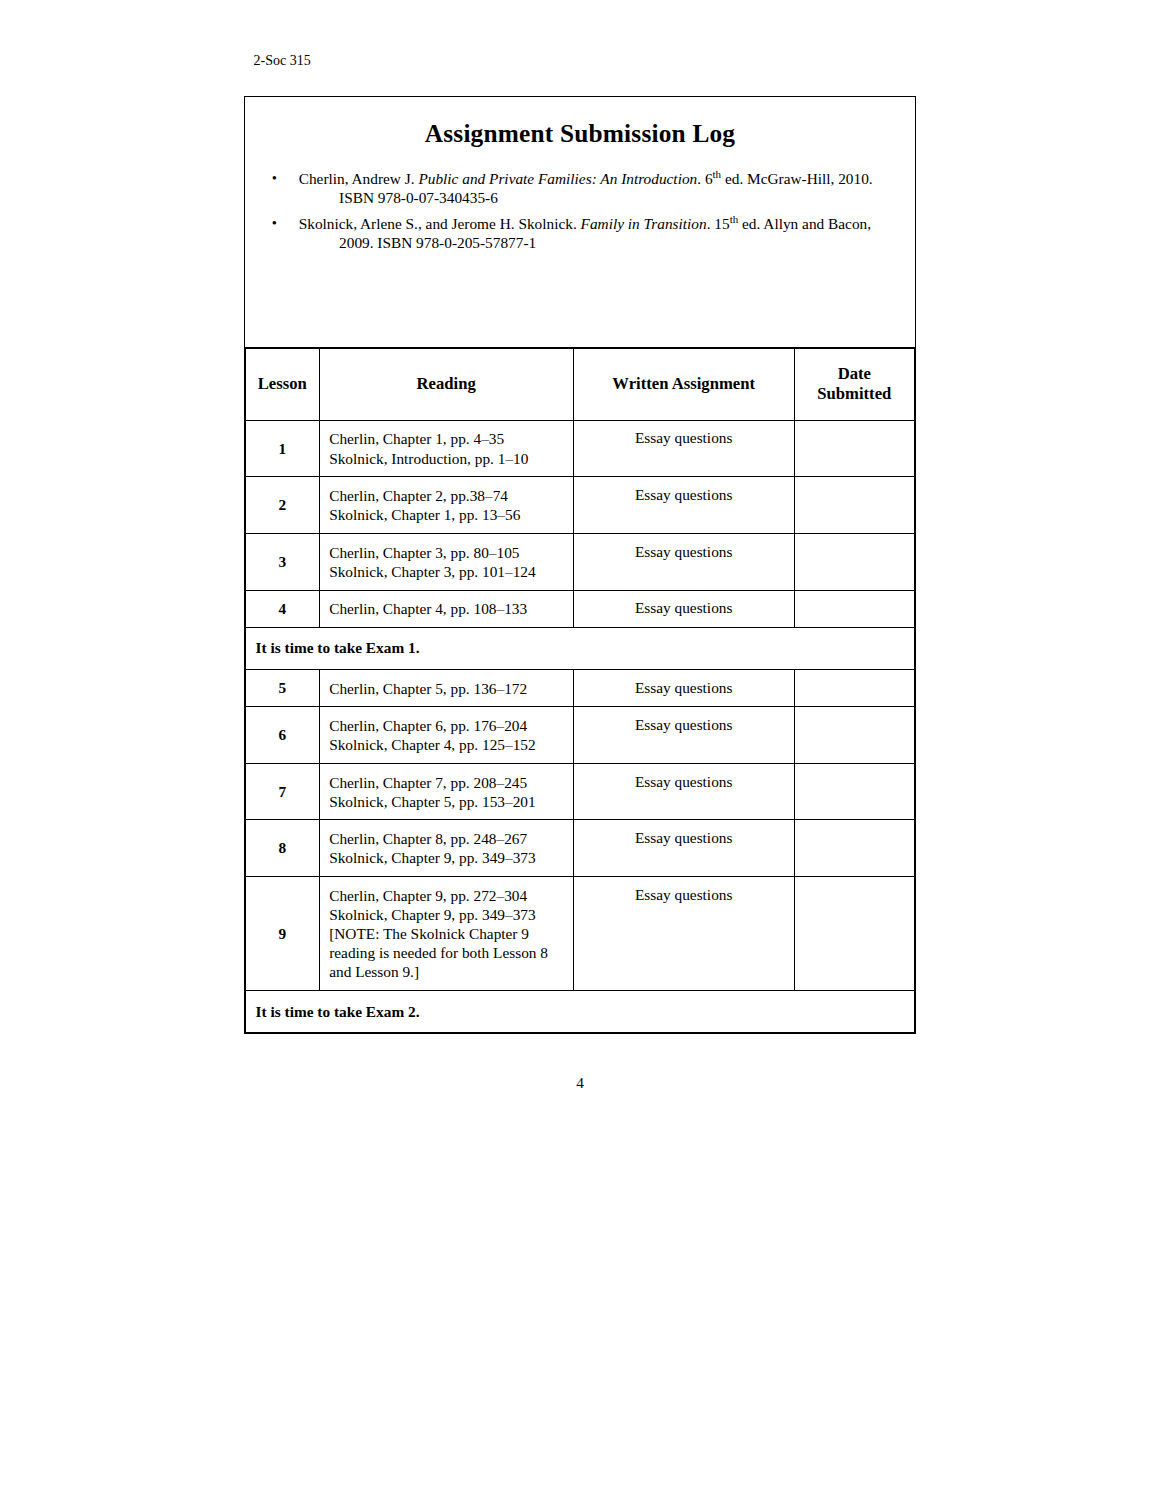2-Soc 315
Assignment Submission Log
Cherlin, Andrew J. Public and Private Families: An Introduction. 6th ed. McGraw-Hill, 2010. ISBN 978-0-07-340435-6
Skolnick, Arlene S., and Jerome H. Skolnick. Family in Transition. 15th ed. Allyn and Bacon, 2009. ISBN 978-0-205-57877-1
| Lesson | Reading | Written Assignment | Date Submitted |
| --- | --- | --- | --- |
| 1 | Cherlin, Chapter 1, pp. 4–35 Skolnick, Introduction, pp. 1–10 | Essay questions | |
| 2 | Cherlin, Chapter 2, pp.38–74 Skolnick, Chapter 1, pp. 13–56 | Essay questions | |
| 3 | Cherlin, Chapter 3, pp. 80–105 Skolnick, Chapter 3, pp. 101–124 | Essay questions | |
| 4 | Cherlin, Chapter 4, pp. 108–133 | Essay questions | |
| It is time to take Exam 1. |
| 5 | Cherlin, Chapter 5, pp. 136–172 | Essay questions | |
| 6 | Cherlin, Chapter 6, pp. 176–204 Skolnick, Chapter 4, pp. 125–152 | Essay questions | |
| 7 | Cherlin, Chapter 7, pp. 208–245 Skolnick, Chapter 5, pp. 153–201 | Essay questions | |
| 8 | Cherlin, Chapter 8, pp. 248–267 Skolnick, Chapter 9, pp. 349–373 | Essay questions | |
| 9 | Cherlin, Chapter 9, pp. 272–304 Skolnick, Chapter 9, pp. 349–373 [NOTE: The Skolnick Chapter 9 reading is needed for both Lesson 8 and Lesson 9.] | Essay questions | |
| It is time to take Exam 2. |
4